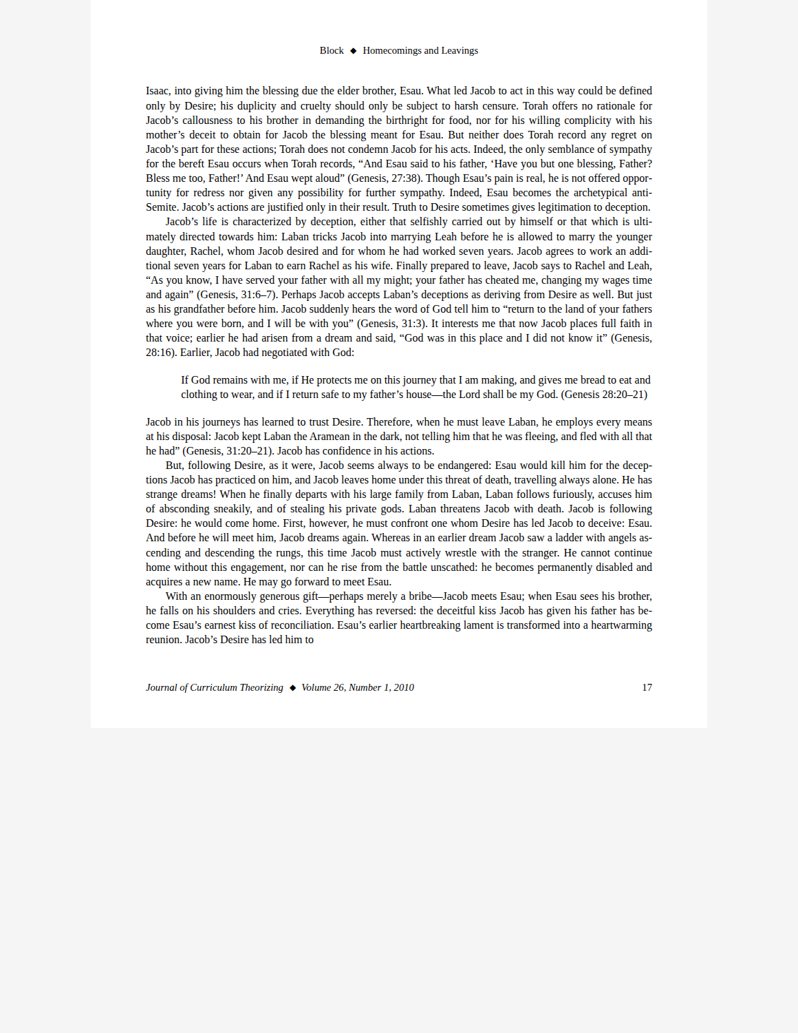Block ◆ Homecomings and Leavings
Isaac, into giving him the blessing due the elder brother, Esau. What led Jacob to act in this way could be defined only by Desire; his duplicity and cruelty should only be subject to harsh censure. Torah offers no rationale for Jacob’s callousness to his brother in demanding the birthright for food, nor for his willing complicity with his mother’s deceit to obtain for Jacob the blessing meant for Esau. But neither does Torah record any regret on Jacob’s part for these actions; Torah does not condemn Jacob for his acts. Indeed, the only semblance of sympathy for the bereft Esau occurs when Torah records, “And Esau said to his father, ‘Have you but one blessing, Father? Bless me too, Father!’ And Esau wept aloud” (Genesis, 27:38). Though Esau’s pain is real, he is not offered opportunity for redress nor given any possibility for further sympathy. Indeed, Esau becomes the archetypical anti-Semite. Jacob’s actions are justified only in their result. Truth to Desire sometimes gives legitimation to deception.
Jacob’s life is characterized by deception, either that selfishly carried out by himself or that which is ultimately directed towards him: Laban tricks Jacob into marrying Leah before he is allowed to marry the younger daughter, Rachel, whom Jacob desired and for whom he had worked seven years. Jacob agrees to work an additional seven years for Laban to earn Rachel as his wife. Finally prepared to leave, Jacob says to Rachel and Leah, “As you know, I have served your father with all my might; your father has cheated me, changing my wages time and again” (Genesis, 31:6–7). Perhaps Jacob accepts Laban’s deceptions as deriving from Desire as well. But just as his grandfather before him. Jacob suddenly hears the word of God tell him to “return to the land of your fathers where you were born, and I will be with you” (Genesis, 31:3). It interests me that now Jacob places full faith in that voice; earlier he had arisen from a dream and said, “God was in this place and I did not know it” (Genesis, 28:16). Earlier, Jacob had negotiated with God:
If God remains with me, if He protects me on this journey that I am making, and gives me bread to eat and clothing to wear, and if I return safe to my father’s house—the Lord shall be my God. (Genesis 28:20–21)
Jacob in his journeys has learned to trust Desire. Therefore, when he must leave Laban, he employs every means at his disposal: Jacob kept Laban the Aramean in the dark, not telling him that he was fleeing, and fled with all that he had” (Genesis, 31:20–21). Jacob has confidence in his actions.
But, following Desire, as it were, Jacob seems always to be endangered: Esau would kill him for the deceptions Jacob has practiced on him, and Jacob leaves home under this threat of death, travelling always alone. He has strange dreams! When he finally departs with his large family from Laban, Laban follows furiously, accuses him of absconding sneakily, and of stealing his private gods. Laban threatens Jacob with death. Jacob is following Desire: he would come home. First, however, he must confront one whom Desire has led Jacob to deceive: Esau. And before he will meet him, Jacob dreams again. Whereas in an earlier dream Jacob saw a ladder with angels ascending and descending the rungs, this time Jacob must actively wrestle with the stranger. He cannot continue home without this engagement, nor can he rise from the battle unscathed: he becomes permanently disabled and acquires a new name. He may go forward to meet Esau.
With an enormously generous gift—perhaps merely a bribe—Jacob meets Esau; when Esau sees his brother, he falls on his shoulders and cries. Everything has reversed: the deceitful kiss Jacob has given his father has become Esau’s earnest kiss of reconciliation. Esau’s earlier heartbreaking lament is transformed into a heartwarming reunion. Jacob’s Desire has led him to
Journal of Curriculum Theorizing ◆ Volume 26, Number 1, 2010 17